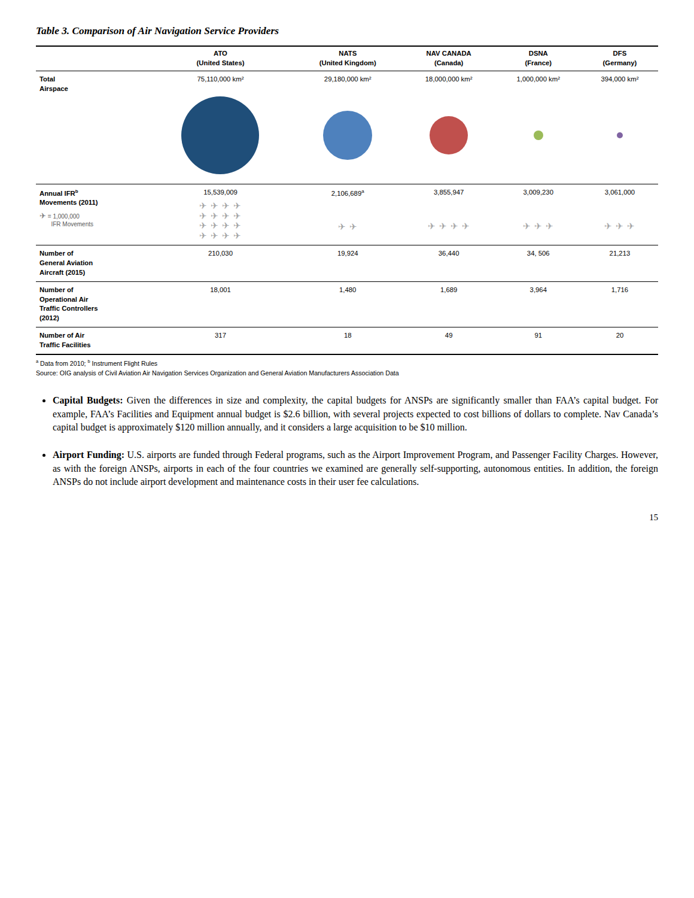Table 3. Comparison of Air Navigation Service Providers
| | ATO (United States) | NATS (United Kingdom) | NAV CANADA (Canada) | DSNA (France) | DFS (Germany) |
| --- | --- | --- | --- | --- | --- |
| Total Airspace | 75,110,000 km² | 29,180,000 km² | 18,000,000 km² | 1,000,000 km² | 394,000 km² |
| Annual IFR b Movements (2011) ✈ = 1,000,000 IFR Movements | 15,539,009 ✈ ✈ ✈ ✈ ✈ ✈ ✈ ✈ ✈ ✈ ✈ ✈ ✈ ✈ ✈ ✈ | 2,106,689 a ✈ ✈ | 3,855,947 ✈ ✈ ✈ ✈ | 3,009,230 ✈ ✈ ✈ | 3,061,000 ✈ ✈ ✈ |
| Number of General Aviation Aircraft (2015) | 210,030 | 19,924 | 36,440 | 34, 506 | 21,213 |
| Number of Operational Air Traffic Controllers (2012) | 18,001 | 1,480 | 1,689 | 3,964 | 1,716 |
| Number of Air Traffic Facilities | 317 | 18 | 49 | 91 | 20 |
a Data from 2010; b Instrument Flight Rules Source: OIG analysis of Civil Aviation Air Navigation Services Organization and General Aviation Manufacturers Association Data
Capital Budgets: Given the differences in size and complexity, the capital budgets for ANSPs are significantly smaller than FAA’s capital budget. For example, FAA’s Facilities and Equipment annual budget is $2.6 billion, with several projects expected to cost billions of dollars to complete. Nav Canada’s capital budget is approximately $120 million annually, and it considers a large acquisition to be $10 million.
Airport Funding: U.S. airports are funded through Federal programs, such as the Airport Improvement Program, and Passenger Facility Charges. However, as with the foreign ANSPs, airports in each of the four countries we examined are generally self-supporting, autonomous entities. In addition, the foreign ANSPs do not include airport development and maintenance costs in their user fee calculations.
15